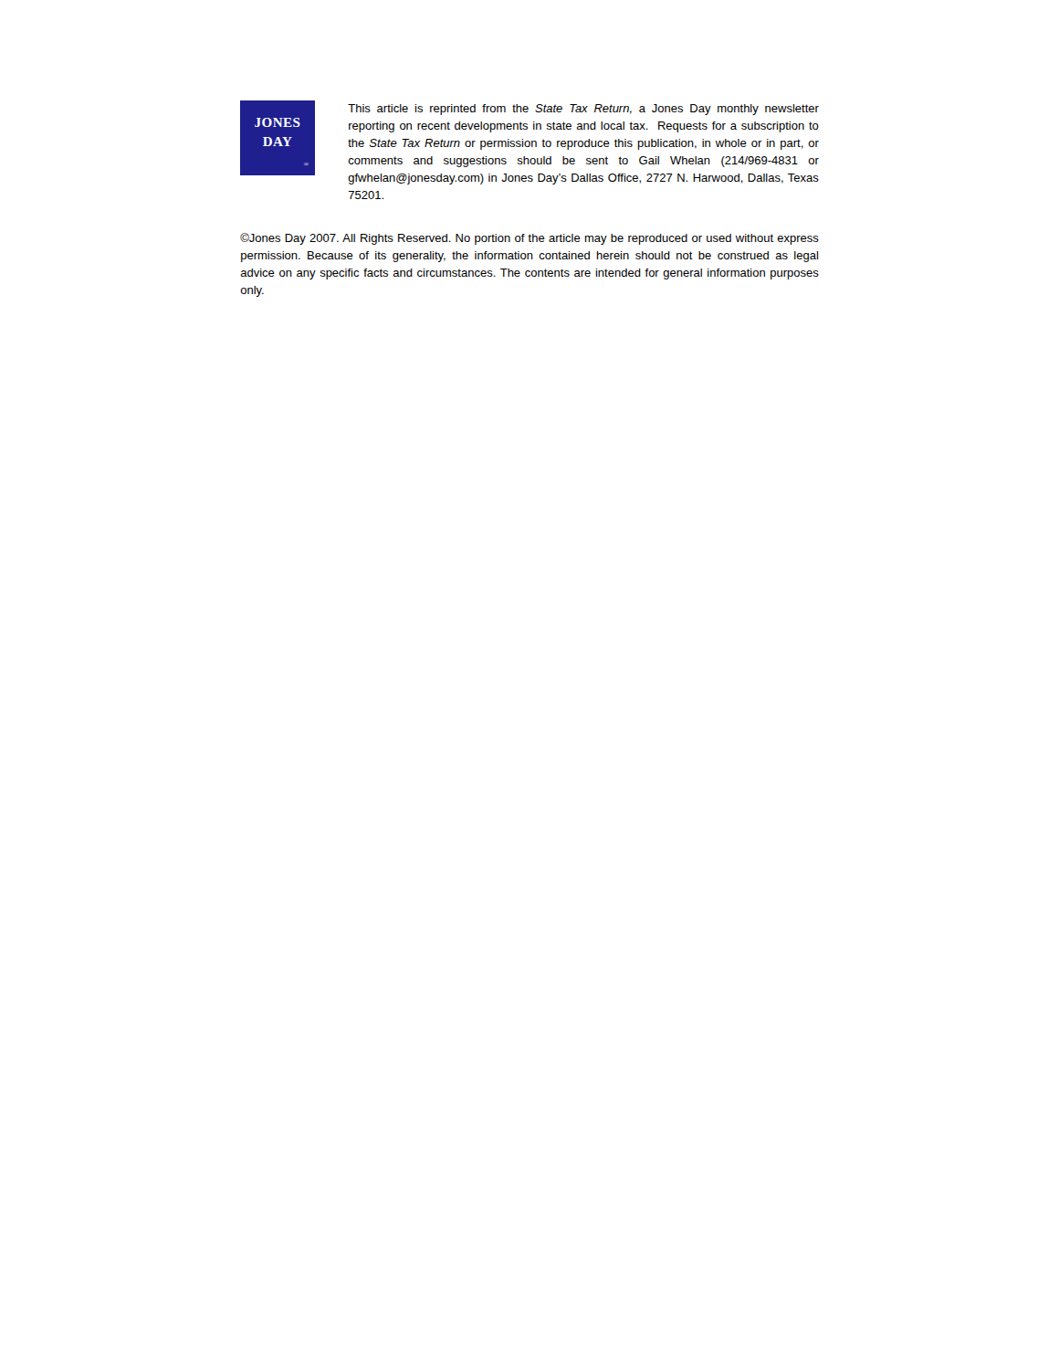JONES
DAY
®
This article is reprinted from the State Tax Return, a Jones Day monthly newsletter reporting on recent developments in state and local tax. Requests for a subscription to the State Tax Return or permission to reproduce this publication, in whole or in part, or comments and suggestions should be sent to Gail Whelan (214/969-4831 or gfwhelan@jonesday.com) in Jones Day’s Dallas Office, 2727 N. Harwood, Dallas, Texas 75201.
©Jones Day 2007. All Rights Reserved. No portion of the article may be reproduced or used without express permission. Because of its generality, the information contained herein should not be construed as legal advice on any specific facts and circumstances. The contents are intended for general information purposes only.